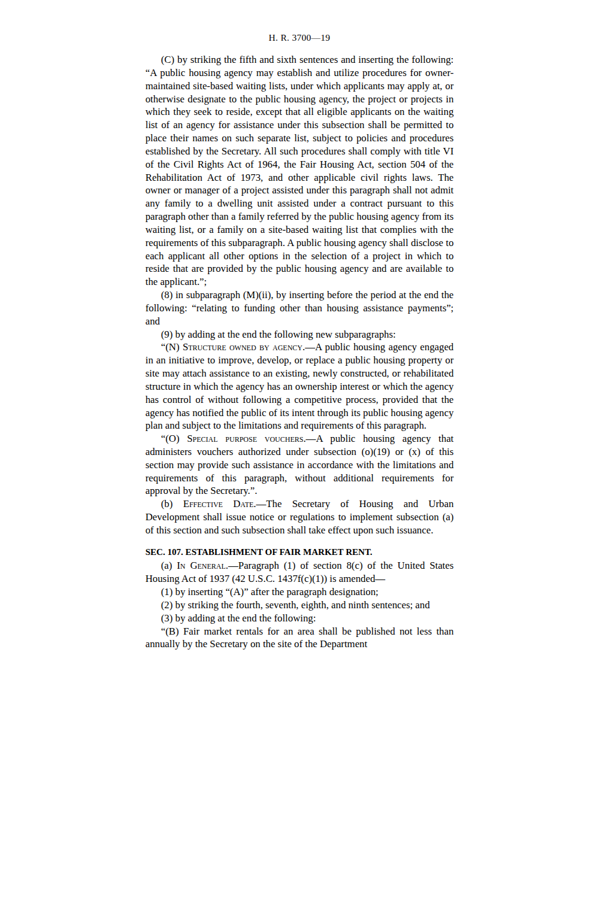H. R. 3700—19
(C) by striking the fifth and sixth sentences and inserting the following: “A public housing agency may establish and utilize procedures for owner-maintained site-based waiting lists, under which applicants may apply at, or otherwise designate to the public housing agency, the project or projects in which they seek to reside, except that all eligible applicants on the waiting list of an agency for assistance under this subsection shall be permitted to place their names on such separate list, subject to policies and procedures established by the Secretary. All such procedures shall comply with title VI of the Civil Rights Act of 1964, the Fair Housing Act, section 504 of the Rehabilitation Act of 1973, and other applicable civil rights laws. The owner or manager of a project assisted under this paragraph shall not admit any family to a dwelling unit assisted under a contract pursuant to this paragraph other than a family referred by the public housing agency from its waiting list, or a family on a site-based waiting list that complies with the requirements of this subparagraph. A public housing agency shall disclose to each applicant all other options in the selection of a project in which to reside that are provided by the public housing agency and are available to the applicant.”;
(8) in subparagraph (M)(ii), by inserting before the period at the end the following: “relating to funding other than housing assistance payments”; and
(9) by adding at the end the following new subparagraphs:
“(N) Structure owned by agency.—A public housing agency engaged in an initiative to improve, develop, or replace a public housing property or site may attach assistance to an existing, newly constructed, or rehabilitated structure in which the agency has an ownership interest or which the agency has control of without following a competitive process, provided that the agency has notified the public of its intent through its public housing agency plan and subject to the limitations and requirements of this paragraph.
“(O) Special purpose vouchers.—A public housing agency that administers vouchers authorized under subsection (o)(19) or (x) of this section may provide such assistance in accordance with the limitations and requirements of this paragraph, without additional requirements for approval by the Secretary.”.
(b) Effective Date.—The Secretary of Housing and Urban Development shall issue notice or regulations to implement subsection (a) of this section and such subsection shall take effect upon such issuance.
SEC. 107. ESTABLISHMENT OF FAIR MARKET RENT.
(a) In General.—Paragraph (1) of section 8(c) of the United States Housing Act of 1937 (42 U.S.C. 1437f(c)(1)) is amended—
(1) by inserting “(A)” after the paragraph designation;
(2) by striking the fourth, seventh, eighth, and ninth sentences; and
(3) by adding at the end the following:
“(B) Fair market rentals for an area shall be published not less than annually by the Secretary on the site of the Department